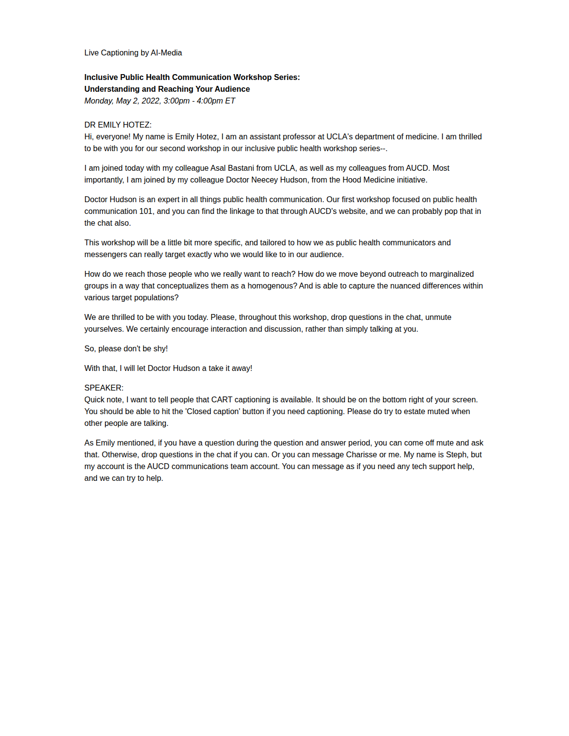Live Captioning by AI-Media
Inclusive Public Health Communication Workshop Series:
Understanding and Reaching Your Audience
Monday, May 2, 2022, 3:00pm - 4:00pm ET
DR EMILY HOTEZ:
Hi, everyone! My name is Emily Hotez, I am an assistant professor at UCLA's department of medicine. I am thrilled to be with you for our second workshop in our inclusive public health workshop series--.
I am joined today with my colleague Asal Bastani from UCLA, as well as my colleagues from AUCD. Most importantly, I am joined by my colleague Doctor Neecey Hudson, from the Hood Medicine initiative.
Doctor Hudson is an expert in all things public health communication. Our first workshop focused on public health communication 101, and you can find the linkage to that through AUCD's website, and we can probably pop that in the chat also.
This workshop will be a little bit more specific, and tailored to how we as public health communicators and messengers can really target exactly who we would like to in our audience.
How do we reach those people who we really want to reach? How do we move beyond outreach to marginalized groups in a way that conceptualizes them as a homogenous? And is able to capture the nuanced differences within various target populations?
We are thrilled to be with you today. Please, throughout this workshop, drop questions in the chat, unmute yourselves. We certainly encourage interaction and discussion, rather than simply talking at you.
So, please don't be shy!
With that, I will let Doctor Hudson a take it away!
SPEAKER:
Quick note, I want to tell people that CART captioning is available. It should be on the bottom right of your screen. You should be able to hit the 'Closed caption' button if you need captioning. Please do try to estate muted when other people are talking.
As Emily mentioned, if you have a question during the question and answer period, you can come off mute and ask that. Otherwise, drop questions in the chat if you can. Or you can message Charisse or me. My name is Steph, but my account is the AUCD communications team account. You can message as if you need any tech support help, and we can try to help.